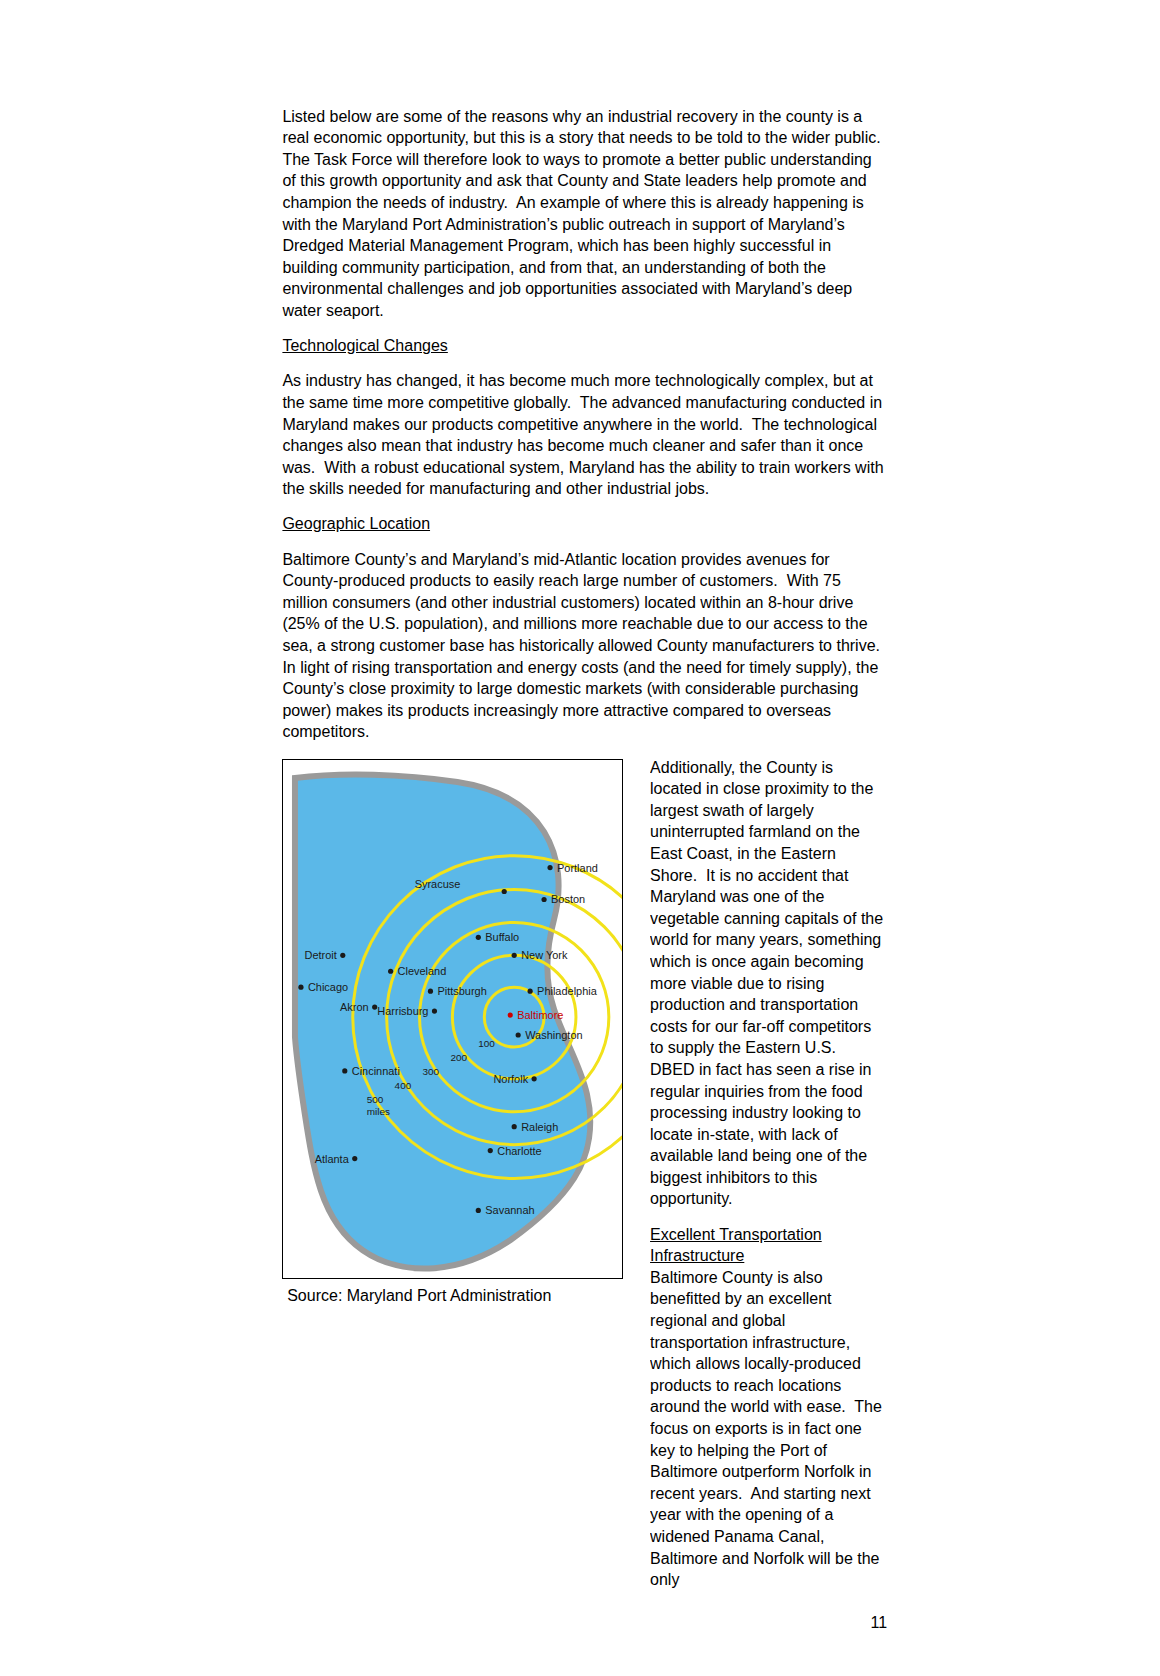Listed below are some of the reasons why an industrial recovery in the county is a real economic opportunity, but this is a story that needs to be told to the wider public. The Task Force will therefore look to ways to promote a better public understanding of this growth opportunity and ask that County and State leaders help promote and champion the needs of industry. An example of where this is already happening is with the Maryland Port Administration’s public outreach in support of Maryland’s Dredged Material Management Program, which has been highly successful in building community participation, and from that, an understanding of both the environmental challenges and job opportunities associated with Maryland’s deep water seaport.
Technological Changes
As industry has changed, it has become much more technologically complex, but at the same time more competitive globally. The advanced manufacturing conducted in Maryland makes our products competitive anywhere in the world. The technological changes also mean that industry has become much cleaner and safer than it once was. With a robust educational system, Maryland has the ability to train workers with the skills needed for manufacturing and other industrial jobs.
Geographic Location
Baltimore County’s and Maryland’s mid-Atlantic location provides avenues for County-produced products to easily reach large number of customers. With 75 million consumers (and other industrial customers) located within an 8-hour drive (25% of the U.S. population), and millions more reachable due to our access to the sea, a strong customer base has historically allowed County manufacturers to thrive. In light of rising transportation and energy costs (and the need for timely supply), the County’s close proximity to large domestic markets (with considerable purchasing power) makes its products increasingly more attractive compared to overseas competitors.
Portland Syracuse Boston Buffalo Detroit New York Cleveland Chicago Pittsburgh Philadelphia Akron Harrisburg Baltimore Washington Cincinnati Norfolk Raleigh Charlotte Atlanta Savannah 100 200 300 400 500 miles
Source: Maryland Port Administration
Additionally, the County is located in close proximity to the largest swath of largely uninterrupted farmland on the East Coast, in the Eastern Shore. It is no accident that Maryland was one of the vegetable canning capitals of the world for many years, something which is once again becoming more viable due to rising production and transportation costs for our far-off competitors to supply the Eastern U.S. DBED in fact has seen a rise in regular inquiries from the food processing industry looking to locate in-state, with lack of available land being one of the biggest inhibitors to this opportunity.
Excellent Transportation Infrastructure
Baltimore County is also benefitted by an excellent regional and global transportation infrastructure, which allows locally-produced products to reach locations around the world with ease. The focus on exports is in fact one key to helping the Port of Baltimore outperform Norfolk in recent years. And starting next year with the opening of a widened Panama Canal, Baltimore and Norfolk will be the only
11